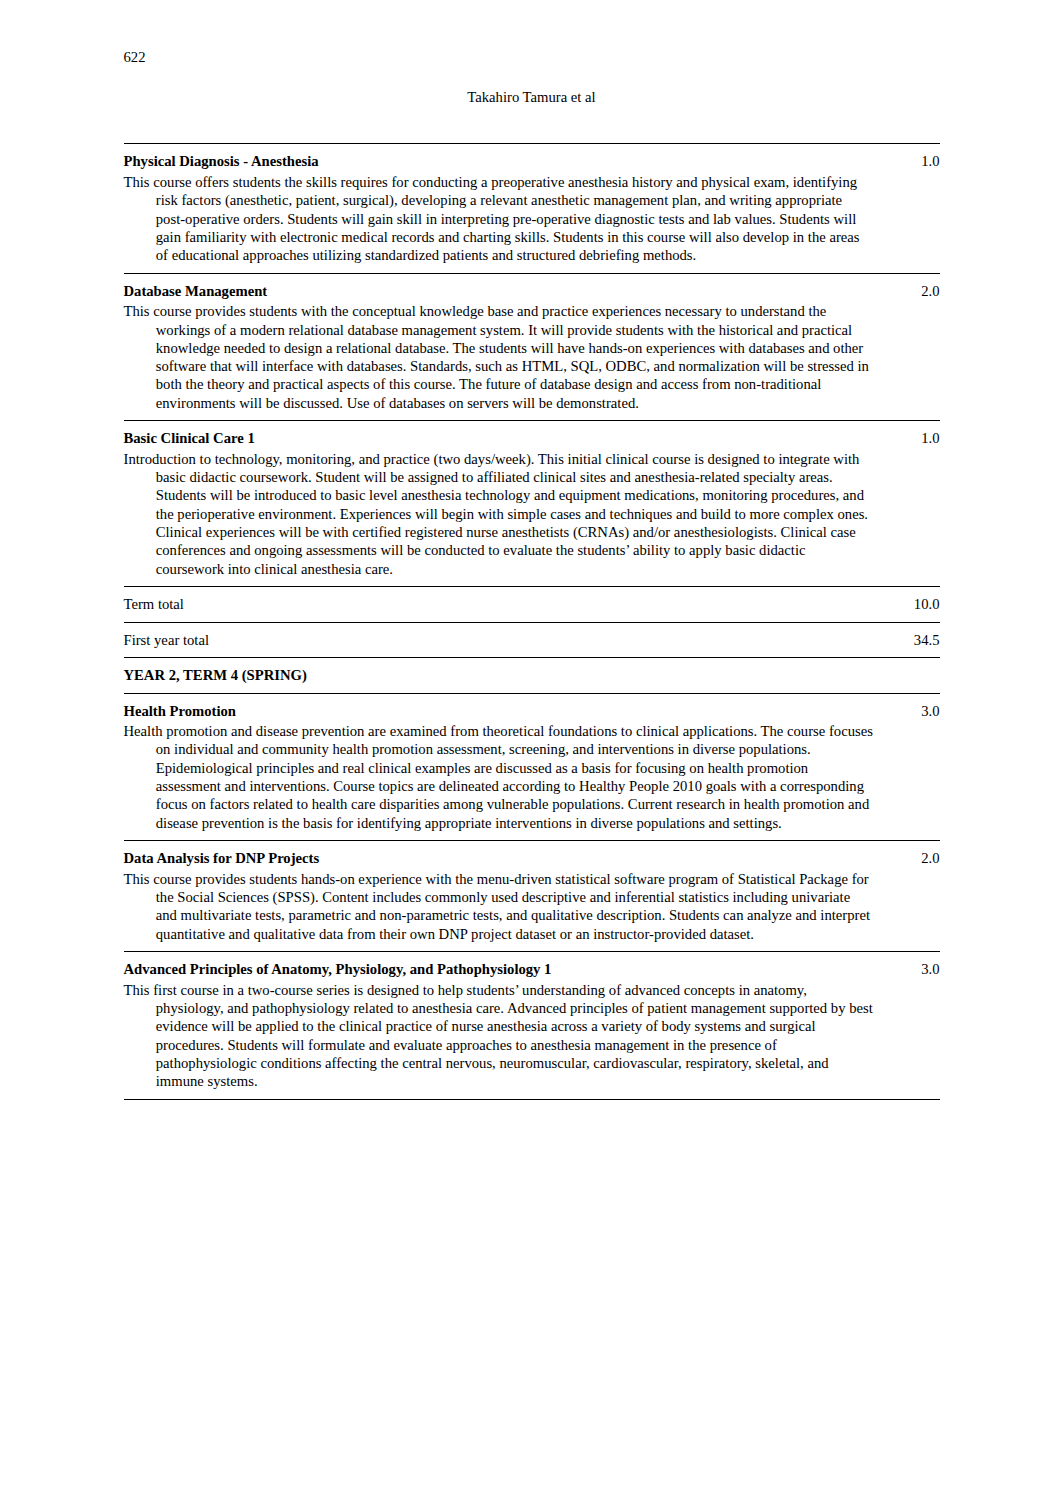622
Takahiro Tamura et al
| Physical Diagnosis - Anesthesia This course offers students the skills requires for conducting a preoperative anesthesia history and physical exam, identifying risk factors (anesthetic, patient, surgical), developing a relevant anesthetic management plan, and writing appropriate post-operative orders. Students will gain skill in interpreting pre-operative diagnostic tests and lab values. Students will gain familiarity with electronic medical records and charting skills. Students in this course will also develop in the areas of educational approaches utilizing standardized patients and structured debriefing methods. | 1.0 |
| Database Management This course provides students with the conceptual knowledge base and practice experiences necessary to understand the workings of a modern relational database management system. It will provide students with the historical and practical knowledge needed to design a relational database. The students will have hands-on experiences with databases and other software that will interface with databases. Standards, such as HTML, SQL, ODBC, and normalization will be stressed in both the theory and practical aspects of this course. The future of database design and access from non-traditional environments will be discussed. Use of databases on servers will be demonstrated. | 2.0 |
| Basic Clinical Care 1 Introduction to technology, monitoring, and practice (two days/week). This initial clinical course is designed to integrate with basic didactic coursework. Student will be assigned to affiliated clinical sites and anesthesia-related specialty areas. Students will be introduced to basic level anesthesia technology and equipment medications, monitoring procedures, and the perioperative environment. Experiences will begin with simple cases and techniques and build to more complex ones. Clinical experiences will be with certified registered nurse anesthetists (CRNAs) and/or anesthesiologists. Clinical case conferences and ongoing assessments will be conducted to evaluate the students’ ability to apply basic didactic coursework into clinical anesthesia care. | 1.0 |
| Term total | 10.0 |
| First year total | 34.5 |
| YEAR 2, TERM 4 (SPRING) |
| Health Promotion Health promotion and disease prevention are examined from theoretical foundations to clinical applications. The course focuses on individual and community health promotion assessment, screening, and interventions in diverse populations. Epidemiological principles and real clinical examples are discussed as a basis for focusing on health promotion assessment and interventions. Course topics are delineated according to Healthy People 2010 goals with a corresponding focus on factors related to health care disparities among vulnerable populations. Current research in health promotion and disease prevention is the basis for identifying appropriate interventions in diverse populations and settings. | 3.0 |
| Data Analysis for DNP Projects This course provides students hands-on experience with the menu-driven statistical software program of Statistical Package for the Social Sciences (SPSS). Content includes commonly used descriptive and inferential statistics including univariate and multivariate tests, parametric and non-parametric tests, and qualitative description. Students can analyze and interpret quantitative and qualitative data from their own DNP project dataset or an instructor-provided dataset. | 2.0 |
| Advanced Principles of Anatomy, Physiology, and Pathophysiology 1 This first course in a two-course series is designed to help students’ understanding of advanced concepts in anatomy, physiology, and pathophysiology related to anesthesia care. Advanced principles of patient management supported by best evidence will be applied to the clinical practice of nurse anesthesia across a variety of body systems and surgical procedures. Students will formulate and evaluate approaches to anesthesia management in the presence of pathophysiologic conditions affecting the central nervous, neuromuscular, cardiovascular, respiratory, skeletal, and immune systems. | 3.0 |